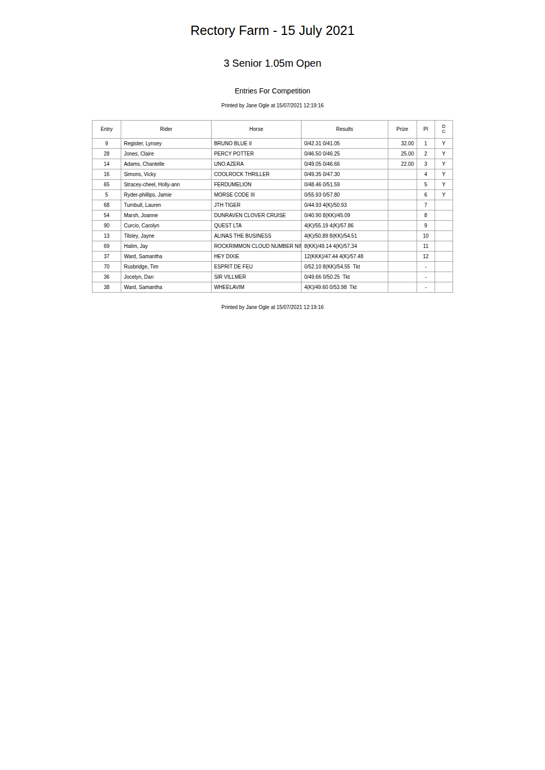Rectory Farm - 15 July 2021
3 Senior 1.05m Open
Entries For Competition
Printed by Jane Ogle at 15/07/2021 12:19:16
| Entry | Rider | Horse | Results | Prize | Pl | D C |
| --- | --- | --- | --- | --- | --- | --- |
| 9 | Register, Lynsey | BRUNO BLUE II | 0/42.31 0/41.05 | 32.00 | 1 | Y |
| 28 | Jones, Claire | PERCY POTTER | 0/46.50 0/46.25 | 25.00 | 2 | Y |
| 14 | Adams, Chantelle | UNO AZERA | 0/49.05 0/46.66 | 22.00 | 3 | Y |
| 16 | Simons, Vicky | COOLROCK THRILLER | 0/49.35 0/47.30 | | 4 | Y |
| 65 | Stracey-cheel, Holly-ann | FERDUMELION | 0/48.46 0/51.59 | | 5 | Y |
| 5 | Ryder-phillips, Jamie | MORSE CODE III | 0/55.93 0/57.80 | | 6 | Y |
| 68 | Turnbull, Lauren | JTH TIGER | 0/44.93 4(K)/50.93 | | 7 | |
| 54 | Marsh, Joanne | DUNRAVEN CLOVER CRUISE | 0/40.90 8(KK)/45.09 | | 8 | |
| 90 | Curcio, Carolyn | QUEST LTA | 4(K)/55.19 4(K)/57.86 | | 9 | |
| 13 | Tilsley, Jayne | ALINAS THE BUSINESS | 4(K)/50.89 8(KK)/54.51 | | 10 | |
| 69 | Halim, Jay | ROCKRIMMON CLOUD NUMBER NINE | 8(KK)/49.14 4(K)/57.34 | | 11 | |
| 37 | Ward, Samantha | HEY DIXIE | 12(KKK)/47.44 4(K)/57.48 | | 12 | |
| 70 | Rusbridge, Tim | ESPRIT DE FEU | 0/52.10 8(KK)/54.55 Tkt | | - | |
| 36 | Jocelyn, Dan | SIR VILLMER | 0/49.66 0/50.25 Tkt | | - | |
| 38 | Ward, Samantha | WHEELAVIM | 4(K)/49.60 0/53.98 Tkt | | - | |
Printed by Jane Ogle at 15/07/2021 12:19:16